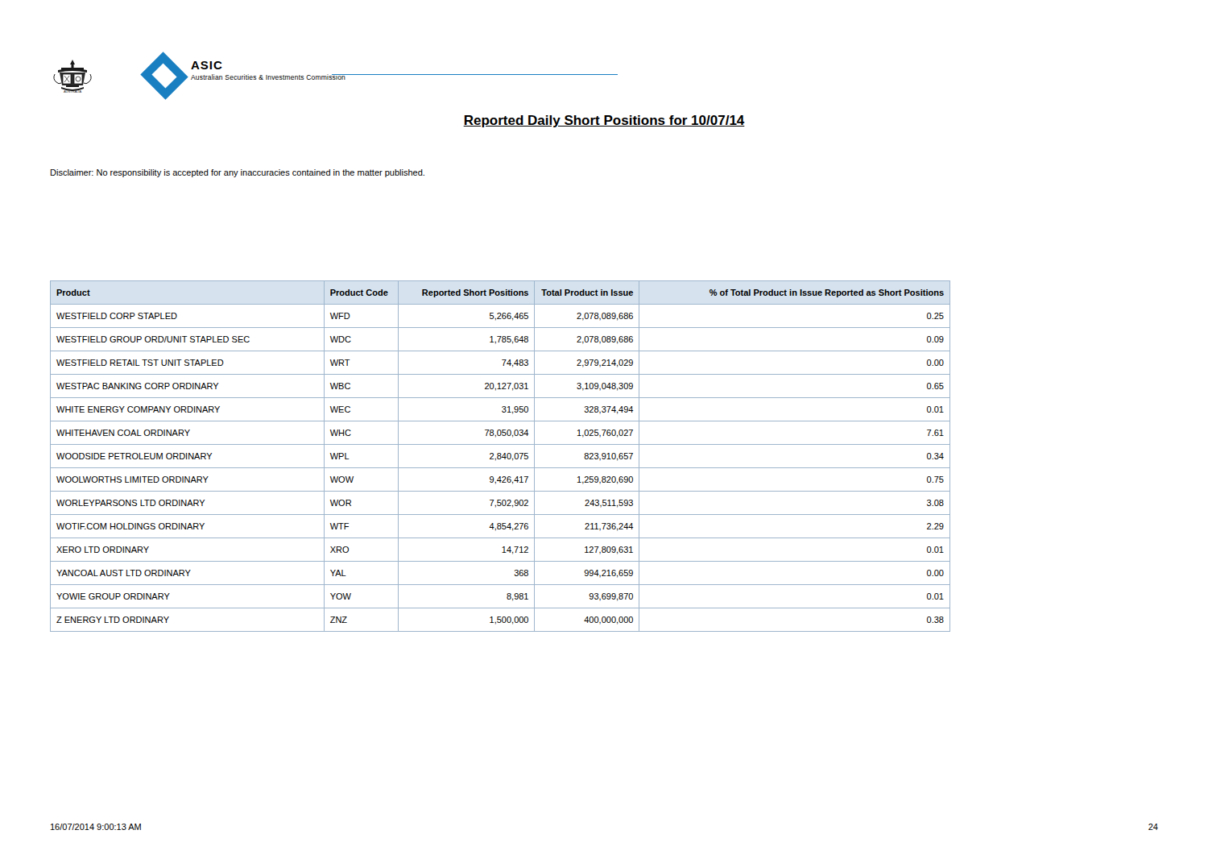AUSTRALIA
ASIC
Australian Securities & Investments Commission
Reported Daily Short Positions for 10/07/14
Disclaimer: No responsibility is accepted for any inaccuracies contained in the matter published.
| Product | Product Code | Reported Short Positions | Total Product in Issue | % of Total Product in Issue Reported as Short Positions |
| --- | --- | --- | --- | --- |
| WESTFIELD CORP STAPLED | WFD | 5,266,465 | 2,078,089,686 | 0.25 |
| WESTFIELD GROUP ORD/UNIT STAPLED SEC | WDC | 1,785,648 | 2,078,089,686 | 0.09 |
| WESTFIELD RETAIL TST UNIT STAPLED | WRT | 74,483 | 2,979,214,029 | 0.00 |
| WESTPAC BANKING CORP ORDINARY | WBC | 20,127,031 | 3,109,048,309 | 0.65 |
| WHITE ENERGY COMPANY ORDINARY | WEC | 31,950 | 328,374,494 | 0.01 |
| WHITEHAVEN COAL ORDINARY | WHC | 78,050,034 | 1,025,760,027 | 7.61 |
| WOODSIDE PETROLEUM ORDINARY | WPL | 2,840,075 | 823,910,657 | 0.34 |
| WOOLWORTHS LIMITED ORDINARY | WOW | 9,426,417 | 1,259,820,690 | 0.75 |
| WORLEYPARSONS LTD ORDINARY | WOR | 7,502,902 | 243,511,593 | 3.08 |
| WOTIF.COM HOLDINGS ORDINARY | WTF | 4,854,276 | 211,736,244 | 2.29 |
| XERO LTD ORDINARY | XRO | 14,712 | 127,809,631 | 0.01 |
| YANCOAL AUST LTD ORDINARY | YAL | 368 | 994,216,659 | 0.00 |
| YOWIE GROUP ORDINARY | YOW | 8,981 | 93,699,870 | 0.01 |
| Z ENERGY LTD ORDINARY | ZNZ | 1,500,000 | 400,000,000 | 0.38 |
16/07/2014 9:00:13 AM 24